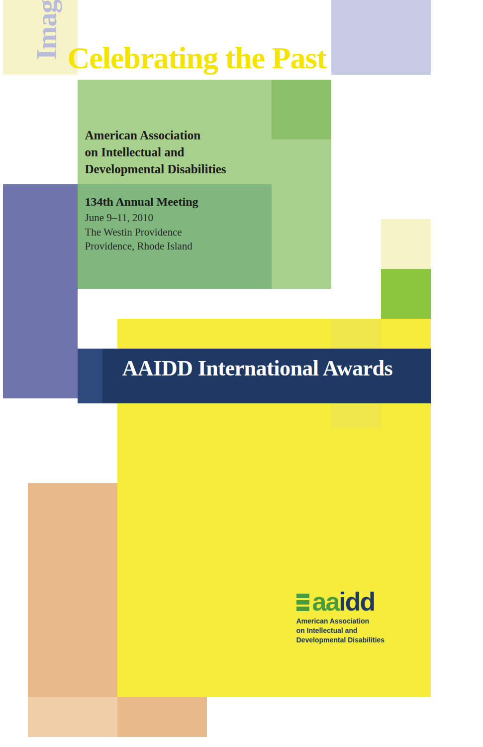Celebrating the Past
Imagining the Future
American Association
on Intellectual and
Developmental Disabilities
134th Annual Meeting June 9–11, 2010 The Westin Providence Providence, Rhode Island
AAIDD International Awards
aa idd
American Association
on Intellectual and
Developmental Disabilities